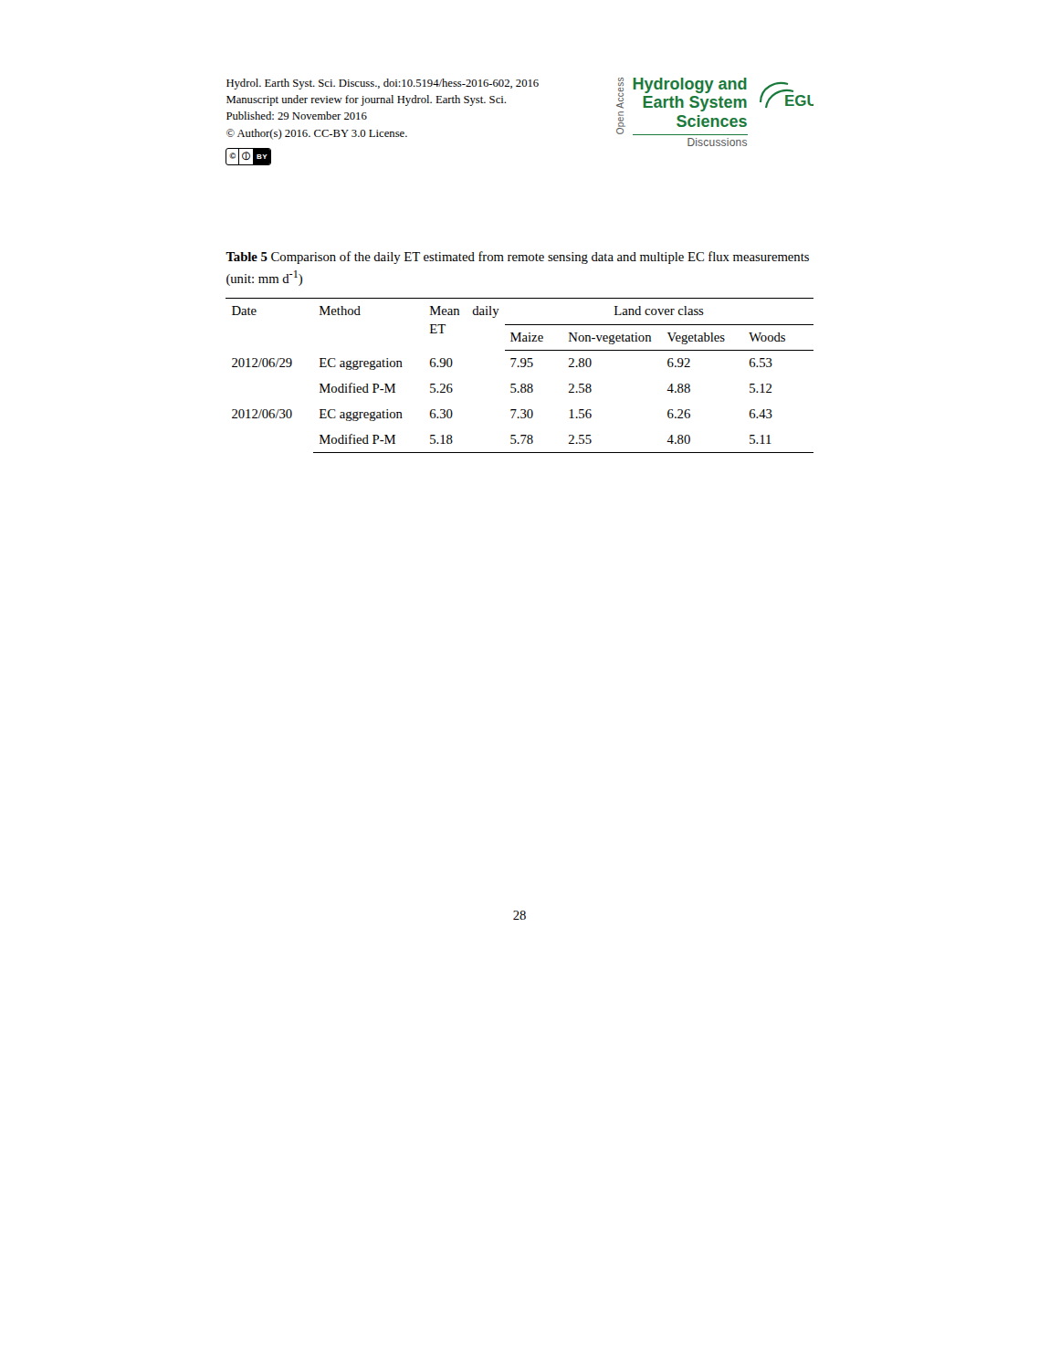Hydrol. Earth Syst. Sci. Discuss., doi:10.5194/hess-2016-602, 2016
Manuscript under review for journal Hydrol. Earth Syst. Sci.
Published: 29 November 2016
© Author(s) 2016. CC-BY 3.0 License.
©ⓘBY
Open Access
Hydrology and
Earth System
Sciences
Discussions
EGU
Table 5 Comparison of the daily ET estimated from remote sensing data and multiple EC flux measurements (unit: mm d-1)
| Date | Method | Mean daily ET | Land cover class |
| --- | --- | --- | --- |
| Maize | Non-vegetation | Vegetables | Woods |
| 2012/06/29 | EC aggregation | 6.90 | 7.95 | 2.80 | 6.92 | 6.53 |
| Modified P-M | 5.26 | 5.88 | 2.58 | 4.88 | 5.12 |
| 2012/06/30 | EC aggregation | 6.30 | 7.30 | 1.56 | 6.26 | 6.43 |
| Modified P-M | 5.18 | 5.78 | 2.55 | 4.80 | 5.11 |
28